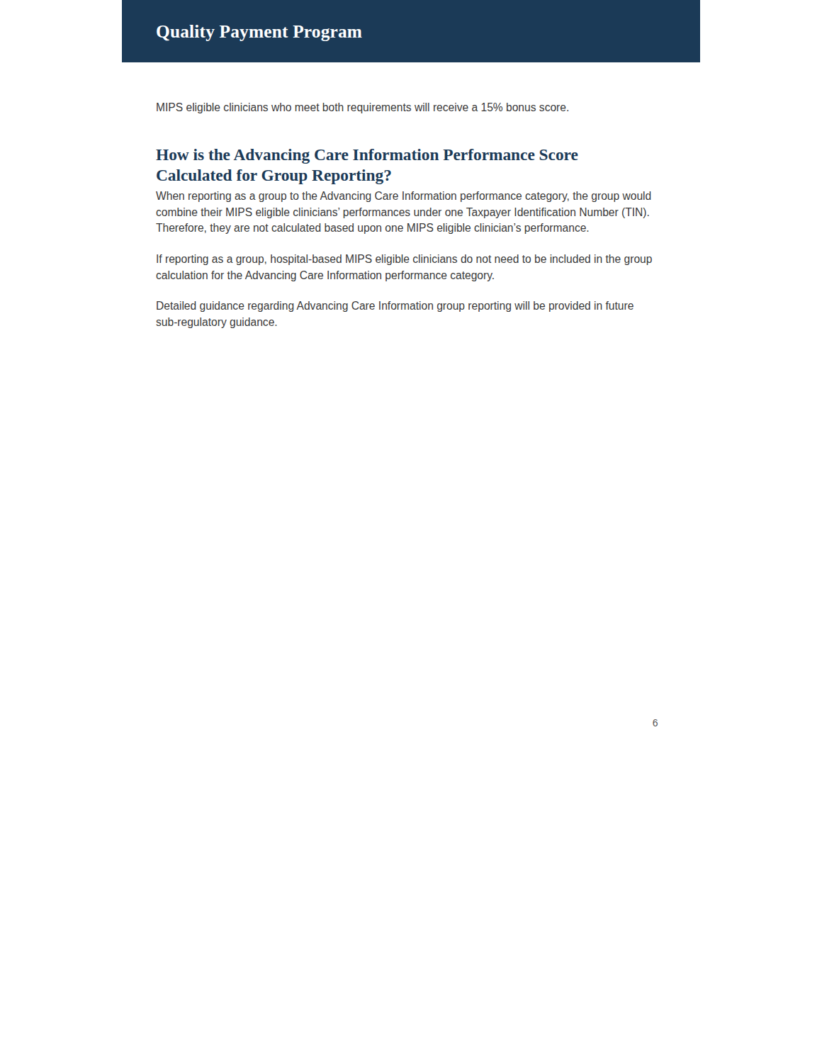Quality Payment Program
MIPS eligible clinicians who meet both requirements will receive a 15% bonus score.
How is the Advancing Care Information Performance Score
Calculated for Group Reporting?
When reporting as a group to the Advancing Care Information performance category, the group would combine their MIPS eligible clinicians’ performances under one Taxpayer Identification Number (TIN). Therefore, they are not calculated based upon one MIPS eligible clinician’s performance.
If reporting as a group, hospital-based MIPS eligible clinicians do not need to be included in the group calculation for the Advancing Care Information performance category.
Detailed guidance regarding Advancing Care Information group reporting will be provided in future sub-regulatory guidance.
6